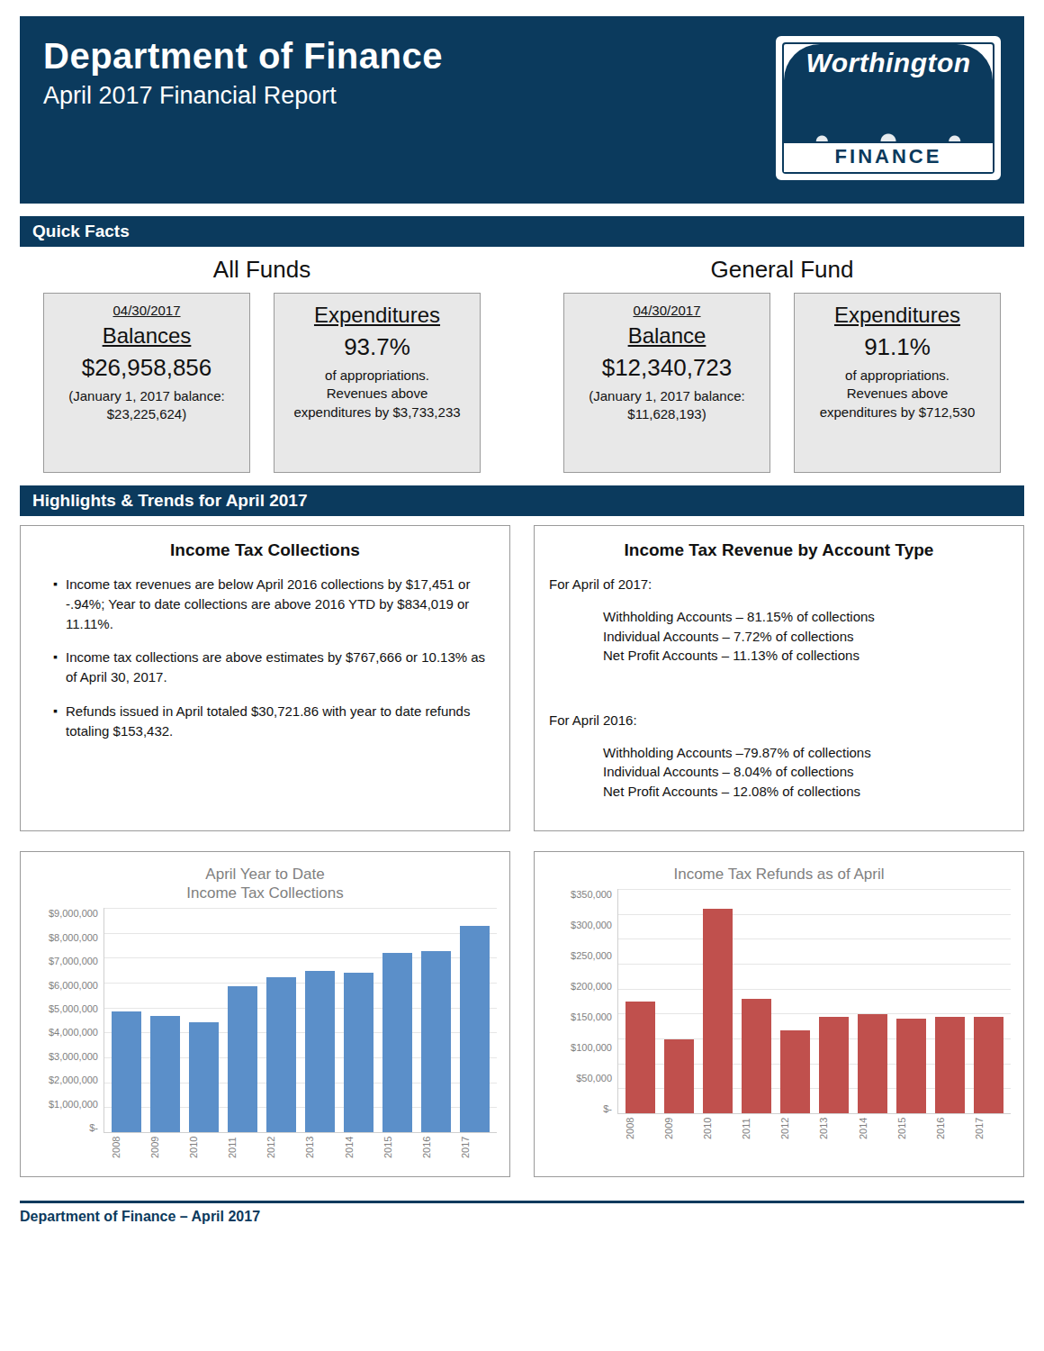Department of Finance
April 2017 Financial Report
Worthington
FINANCE
Quick Facts
All Funds
04/30/2017
Balances
$26,958,856
(January 1, 2017 balance: $23,225,624)
Expenditures
93.7%
of appropriations.
Revenues above expenditures by $3,733,233
General Fund
04/30/2017
Balance
$12,340,723
(January 1, 2017 balance: $11,628,193)
Expenditures
91.1%
of appropriations.
Revenues above expenditures by $712,530
Highlights & Trends for April 2017
Income Tax Collections
Income tax revenues are below April 2016 collections by $17,451 or -.94%; Year to date collections are above 2016 YTD by $834,019 or 11.11%.
Income tax collections are above estimates by $767,666 or 10.13% as of April 30, 2017.
Refunds issued in April totaled $30,721.86 with year to date refunds totaling $153,432.
Income Tax Revenue by Account Type
For April of 2017:
Withholding Accounts – 81.15% of collections
Individual Accounts – 7.72% of collections
Net Profit Accounts – 11.13% of collections
For April 2016:
Withholding Accounts –79.87% of collections
Individual Accounts – 8.04% of collections
Net Profit Accounts – 12.08% of collections
April Year to Date
Income Tax Collections
$9,000,000 $8,000,000 $7,000,000 $6,000,000 $5,000,000 $4,000,000 $3,000,000 $2,000,000 $1,000,000 $-
20082009201020112012 20132014201520162017
Income Tax Refunds as of April
$350,000 $300,000 $250,000 $200,000 $150,000 $100,000 $50,000 $-
20082009201020112012 20132014201520162017
Department of Finance – April 2017